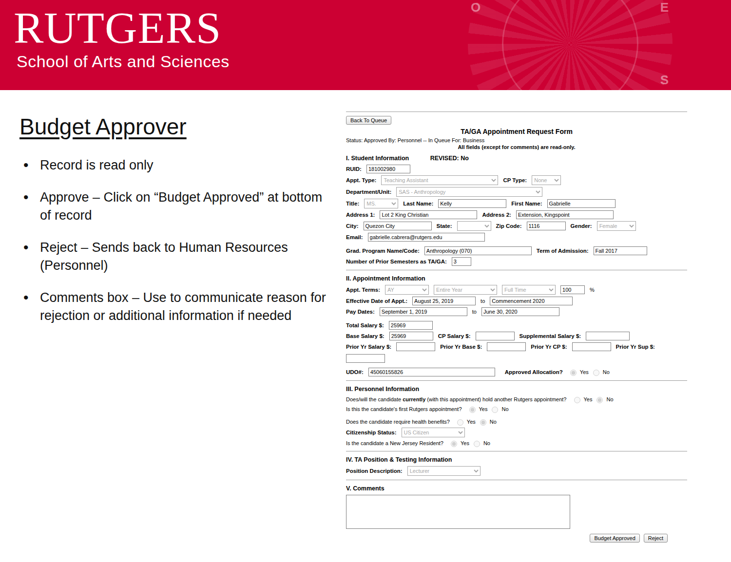T H E S T A N O F
RUTGERS
School of Arts and Sciences
Budget Approver
Record is read only
Approve – Click on “Budget Approved” at bottom of record
Reject – Sends back to Human Resources (Personnel)
Comments box – Use to communicate reason for rejection or additional information if needed
Back To Queue
TA/GA Appointment Request Form
Status: Approved By: Personnel -- In Queue For: Business
All fields (except for comments) are read-only.
I. Student Information REVISED: No
RUID:
Appt. Type: Teaching Assistant CP Type: None
Department/Unit: SAS - Anthropology
Title: MS. Last Name: First Name:
Address 1: Address 2:
City: State: Zip Code: Gender: Female
Email:
Grad. Program Name/Code: Term of Admission:
Number of Prior Semesters as TA/GA:
II. Appointment Information
Appt. Terms: AY Entire Year Full Time %
Effective Date of Appt.: to
Pay Dates: to
Total Salary $:
Base Salary $: CP Salary $: Supplemental Salary $:
Prior Yr Salary $: Prior Yr Base $: Prior Yr CP $: Prior Yr Sup $:
UDO#: Approved Allocation? Yes No
III. Personnel Information
Does/will the candidate currently (with this appointment) hold another Rutgers appointment? Yes No
Is this the candidate's first Rutgers appointment? Yes No
Does the candidate require health benefits? Yes No
Citizenship Status: US Citizen
Is the candidate a New Jersey Resident? Yes No
IV. TA Position & Testing Information
Position Description: Lecturer
V. Comments
Budget Approved Reject